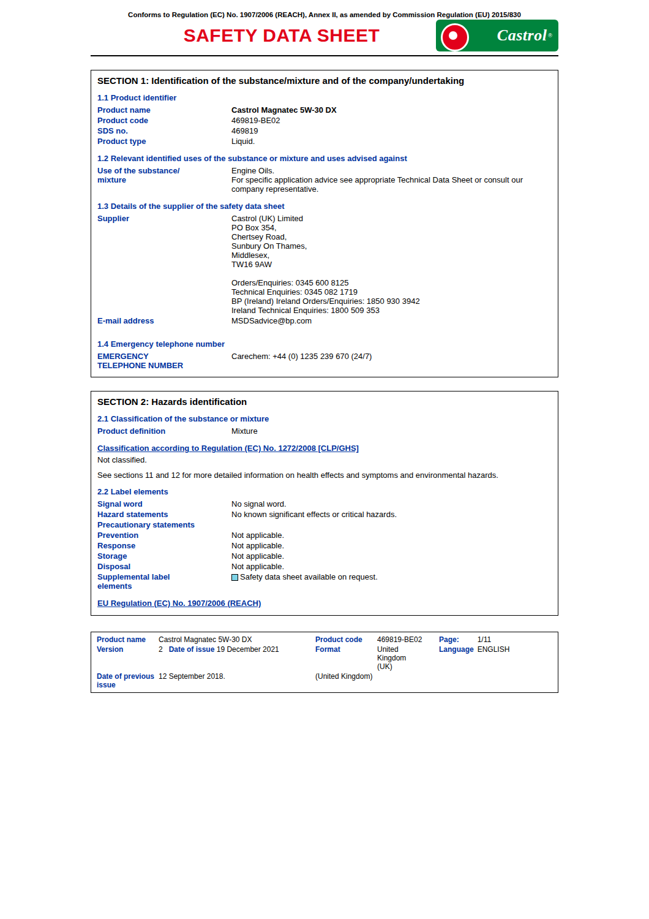Conforms to Regulation (EC) No. 1907/2006 (REACH), Annex II, as amended by Commission Regulation (EU) 2015/830
SAFETY DATA SHEET
Castrol®
SECTION 1: Identification of the substance/mixture and of the company/undertaking
1.1 Product identifier
| Product name | Castrol Magnatec 5W-30 DX |
| Product code | 469819-BE02 |
| SDS no. | 469819 |
| Product type | Liquid. |
1.2 Relevant identified uses of the substance or mixture and uses advised against
| Use of the substance/ mixture | Engine Oils. For specific application advice see appropriate Technical Data Sheet or consult our company representative. |
1.3 Details of the supplier of the safety data sheet
| Supplier | Castrol (UK) Limited PO Box 354, Chertsey Road, Sunbury On Thames, Middlesex, TW16 9AW Orders/Enquiries: 0345 600 8125 Technical Enquiries: 0345 082 1719 BP (Ireland) Ireland Orders/Enquiries: 1850 930 3942 Ireland Technical Enquiries: 1800 509 353 |
| E-mail address | MSDSadvice@bp.com |
1.4 Emergency telephone number
| EMERGENCY TELEPHONE NUMBER | Carechem: +44 (0) 1235 239 670 (24/7) |
SECTION 2: Hazards identification
2.1 Classification of the substance or mixture
| Product definition | Mixture |
Classification according to Regulation (EC) No. 1272/2008 [CLP/GHS]
Not classified.
See sections 11 and 12 for more detailed information on health effects and symptoms and environmental hazards.
2.2 Label elements
| Signal word | No signal word. |
| Hazard statements | No known significant effects or critical hazards. |
| Precautionary statements | |
| Prevention | Not applicable. |
| Response | Not applicable. |
| Storage | Not applicable. |
| Disposal | Not applicable. |
| Supplemental label elements | Safety data sheet available on request. |
EU Regulation (EC) No. 1907/2006 (REACH)
| Product name | Castrol Magnatec 5W-30 DX | Product code | 469819-BE02 | Page: | 1/11 |
| Version | 2 Date of issue 19 December 2021 | Format | United Kingdom (UK) | Language | ENGLISH |
| Date of previous issue | 12 September 2018. | (United Kingdom) | |